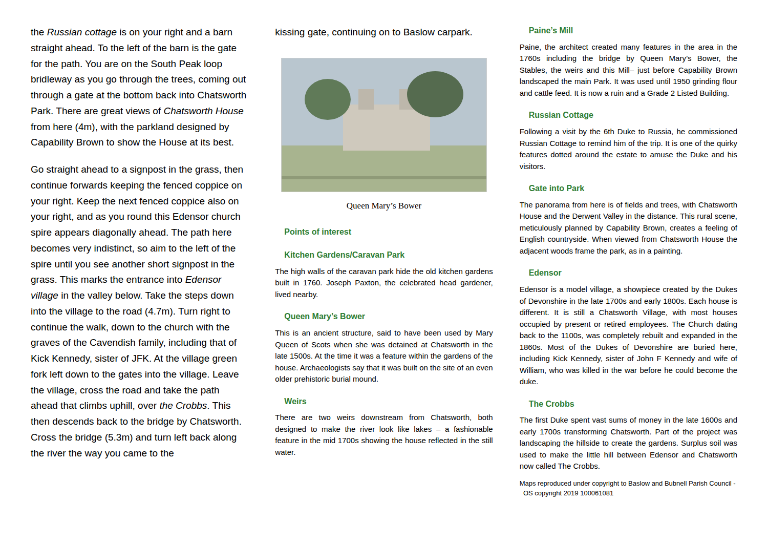the Russian cottage is on your right and a barn straight ahead. To the left of the barn is the gate for the path. You are on the South Peak loop bridleway as you go through the trees, coming out through a gate at the bottom back into Chatsworth Park. There are great views of Chatsworth House from here (4m), with the parkland designed by Capability Brown to show the House at its best.
Go straight ahead to a signpost in the grass, then continue forwards keeping the fenced coppice on your right. Keep the next fenced coppice also on your right, and as you round this Edensor church spire appears diagonally ahead. The path here becomes very indistinct, so aim to the left of the spire until you see another short signpost in the grass. This marks the entrance into Edensor village in the valley below. Take the steps down into the village to the road (4.7m). Turn right to continue the walk, down to the church with the graves of the Cavendish family, including that of Kick Kennedy, sister of JFK. At the village green fork left down to the gates into the village. Leave the village, cross the road and take the path ahead that climbs uphill, over the Crobbs. This then descends back to the bridge by Chatsworth. Cross the bridge (5.3m) and turn left back along the river the way you came to the
kissing gate, continuing on to Baslow carpark.
Queen Mary’s Bower
Points of interest
Kitchen Gardens/Caravan Park
The high walls of the caravan park hide the old kitchen gardens built in 1760. Joseph Paxton, the celebrated head gardener, lived nearby.
Queen Mary’s Bower
This is an ancient structure, said to have been used by Mary Queen of Scots when she was detained at Chatsworth in the late 1500s. At the time it was a feature within the gardens of the house. Archaeologists say that it was built on the site of an even older prehistoric burial mound.
Weirs
There are two weirs downstream from Chatsworth, both designed to make the river look like lakes – a fashionable feature in the mid 1700s showing the house reflected in the still water.
Paine’s Mill
Paine, the architect created many features in the area in the 1760s including the bridge by Queen Mary’s Bower, the Stables, the weirs and this Mill– just before Capability Brown landscaped the main Park. It was used until 1950 grinding flour and cattle feed. It is now a ruin and a Grade 2 Listed Building.
Russian Cottage
Following a visit by the 6th Duke to Russia, he commissioned Russian Cottage to remind him of the trip. It is one of the quirky features dotted around the estate to amuse the Duke and his visitors.
Gate into Park
The panorama from here is of fields and trees, with Chatsworth House and the Derwent Valley in the distance. This rural scene, meticulously planned by Capability Brown, creates a feeling of English countryside. When viewed from Chatsworth House the adjacent woods frame the park, as in a painting.
Edensor
Edensor is a model village, a showpiece created by the Dukes of Devonshire in the late 1700s and early 1800s. Each house is different. It is still a Chatsworth Village, with most houses occupied by present or retired employees. The Church dating back to the 1100s, was completely rebuilt and expanded in the 1860s. Most of the Dukes of Devonshire are buried here, including Kick Kennedy, sister of John F Kennedy and wife of William, who was killed in the war before he could become the duke.
The Crobbs
The first Duke spent vast sums of money in the late 1600s and early 1700s transforming Chatsworth. Part of the project was landscaping the hillside to create the gardens. Surplus soil was used to make the little hill between Edensor and Chatsworth now called The Crobbs.
Maps reproduced under copyright to Baslow and Bubnell Parish Council - OS copyright 2019 100061081